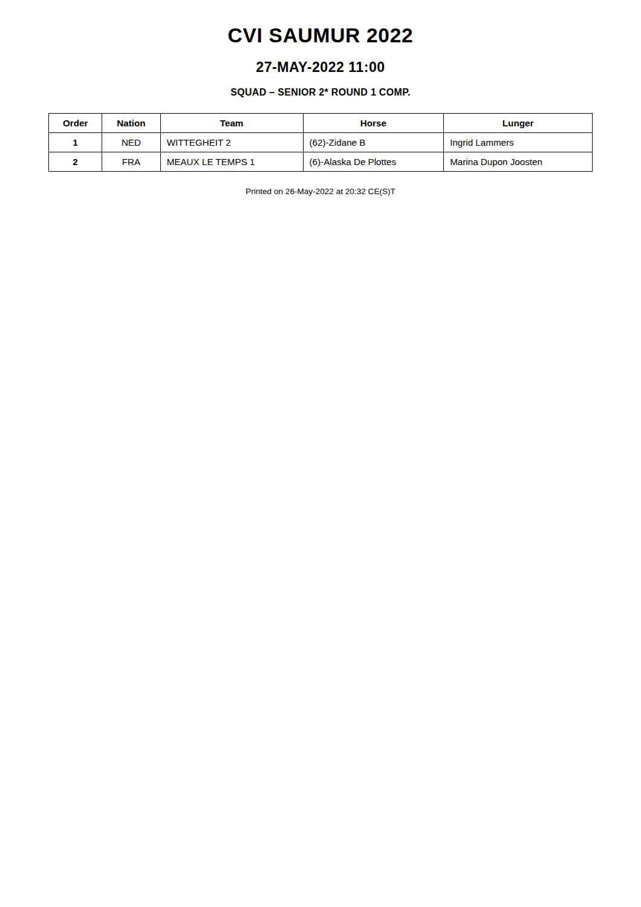CVI SAUMUR 2022
27-MAY-2022 11:00
SQUAD – SENIOR 2* ROUND 1 COMP.
| Order | Nation | Team | Horse | Lunger |
| --- | --- | --- | --- | --- |
| 1 | NED | WITTEGHEIT 2 | (62)-Zidane B | Ingrid Lammers |
| 2 | FRA | MEAUX LE TEMPS 1 | (6)-Alaska De Plottes | Marina Dupon Joosten |
Printed on 26-May-2022 at 20:32 CE(S)T